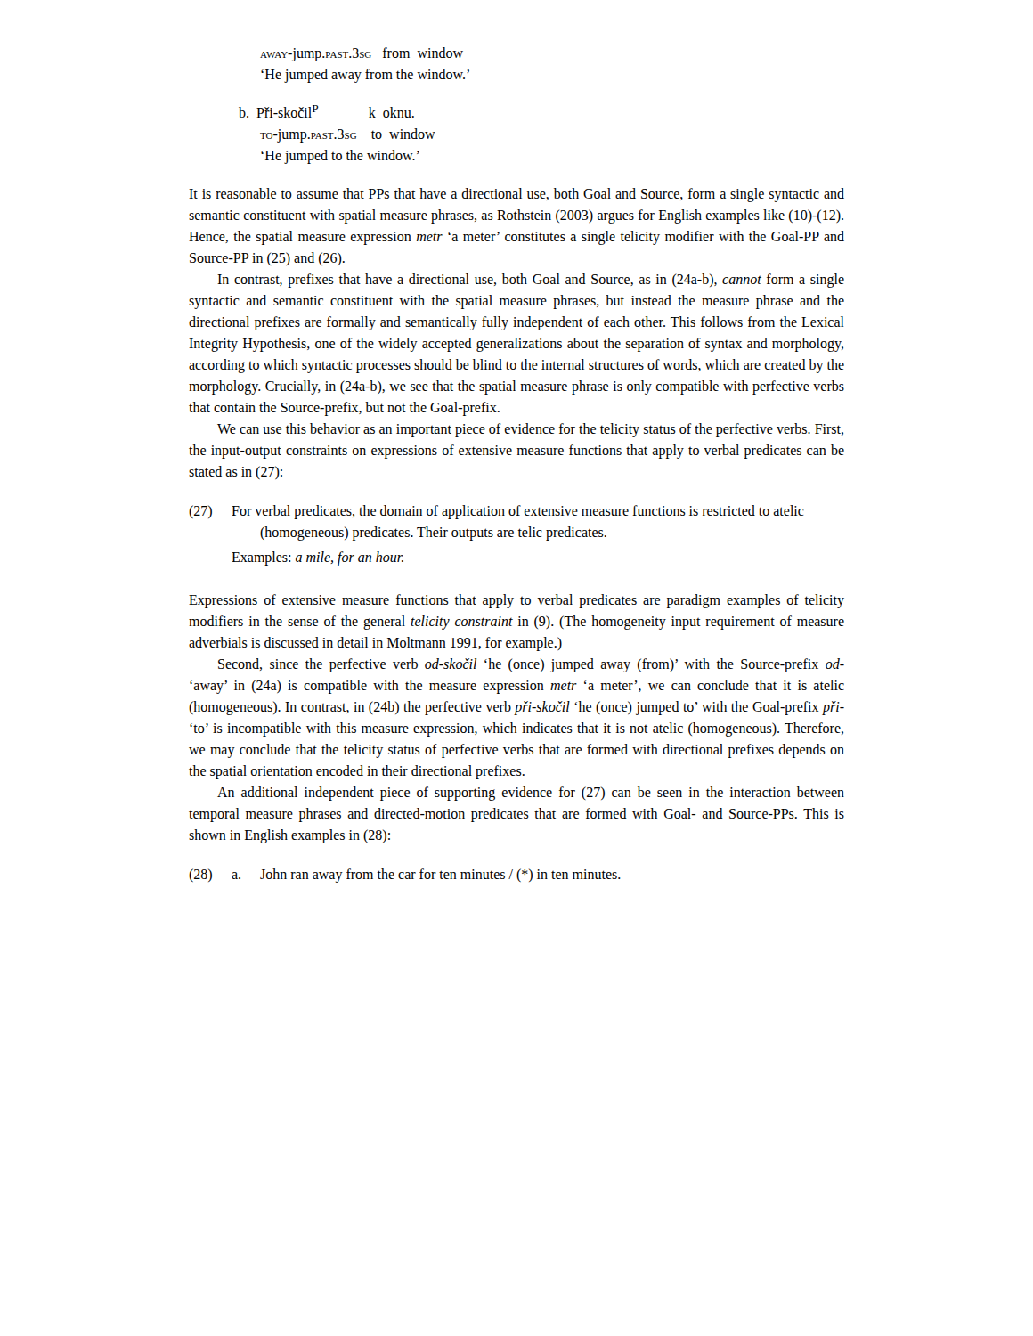away-jump.past.3sg from window
‘He jumped away from the window.’
b. Při-skočilP k oknu.
to-jump.past.3sg to window
‘He jumped to the window.’
It is reasonable to assume that PPs that have a directional use, both Goal and Source, form a single syntactic and semantic constituent with spatial measure phrases, as Rothstein (2003) argues for English examples like (10)-(12). Hence, the spatial measure expression metr ‘a meter’ constitutes a single telicity modifier with the Goal-PP and Source-PP in (25) and (26).
In contrast, prefixes that have a directional use, both Goal and Source, as in (24a-b), cannot form a single syntactic and semantic constituent with the spatial measure phrases, but instead the measure phrase and the directional prefixes are formally and semantically fully independent of each other. This follows from the Lexical Integrity Hypothesis, one of the widely accepted generalizations about the separation of syntax and morphology, according to which syntactic processes should be blind to the internal structures of words, which are created by the morphology. Crucially, in (24a-b), we see that the spatial measure phrase is only compatible with perfective verbs that contain the Source-prefix, but not the Goal-prefix.
We can use this behavior as an important piece of evidence for the telicity status of the perfective verbs. First, the input-output constraints on expressions of extensive measure functions that apply to verbal predicates can be stated as in (27):
(27)
For verbal predicates, the domain of application of extensive measure functions is restricted to atelic (homogeneous) predicates. Their outputs are telic predicates.
Examples: a mile, for an hour.
Expressions of extensive measure functions that apply to verbal predicates are paradigm examples of telicity modifiers in the sense of the general telicity constraint in (9). (The homogeneity input requirement of measure adverbials is discussed in detail in Moltmann 1991, for example.)
Second, since the perfective verb od-skočil ‘he (once) jumped away (from)’ with the Source-prefix od- ‘away’ in (24a) is compatible with the measure expression metr ‘a meter’, we can conclude that it is atelic (homogeneous). In contrast, in (24b) the perfective verb při-skočil ‘he (once) jumped to’ with the Goal-prefix při- ‘to’ is incompatible with this measure expression, which indicates that it is not atelic (homogeneous). Therefore, we may conclude that the telicity status of perfective verbs that are formed with directional prefixes depends on the spatial orientation encoded in their directional prefixes.
An additional independent piece of supporting evidence for (27) can be seen in the interaction between temporal measure phrases and directed-motion predicates that are formed with Goal- and Source-PPs. This is shown in English examples in (28):
(28)
a.
John ran away from the car for ten minutes / (*) in ten minutes.